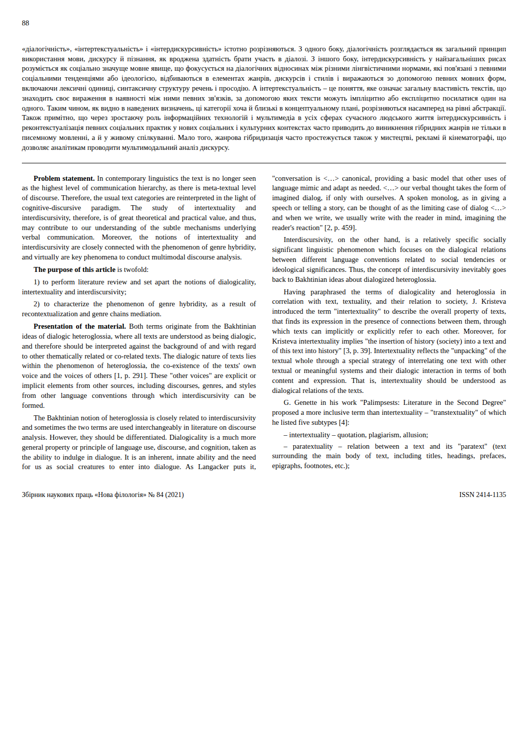88
«діалогічність», «інтертекстуальність» і «інтердискурсивність» істотно розрізняються. З одного боку, діалогічність розглядається як загальний принцип використання мови, дискурсу й пізнання, як вроджена здатність брати участь в діалозі. З іншого боку, інтердискурсивність у найзагальніших рисах розуміється як соціально значуще мовне явище, що фокусується на діалогічних відносинах між різними лінгвістичними нормами, які пов'язані з певними соціальними тенденціями або ідеологією, відбиваються в елементах жанрів, дискурсів і стилів і виражаються зо допомогою певних мовних форм, включаючи лексичні одиниці, синтаксичну структуру речень і просодію. А інтертекстуальність – це поняття, яке означає загальну властивість текстів, що знаходить своє вираження в наявності між ними певних зв'язків, за допомогою яких тексти можуть імпліцитно або експліцитно посилатися один на одного. Таким чином, як видно в наведених визначень, ці категорії хоча й близькі в концептуальному плані, розрізняються насамперед на рівні абстракції. Також примітно, що через зростаючу роль інформаційних технологій і мультимедіа в усіх сферах сучасного людського життя інтердискурсивність і реконтекстуалізація певних соціальних практик у нових соціальних і культурних контекстах часто приводить до виникнення гібридних жанрів не тільки в писемному мовленні, а й у живому спілкуванні. Мало того, жанрова гібридизація часто простежується також у мистецтві, рекламі й кінематографі, що дозволяє аналітикам проводити мультимодальний аналіз дискурсу.
Problem statement. In contemporary linguistics the text is no longer seen as the highest level of communication hierarchy, as there is meta-textual level of discourse. Therefore, the usual text categories are reinterpreted in the light of cognitive-discursive paradigm. The study of intertextuality and interdiscursivity, therefore, is of great theoretical and practical value, and thus, may contribute to our understanding of the subtle mechanisms underlying verbal communication. Moreover, the notions of intertextuality and interdiscursivity are closely connected with the phenomenon of genre hybridity, and virtually are key phenomena to conduct multimodal discourse analysis.
The purpose of this article is twofold:
1) to perform literature review and set apart the notions of dialogicality, intertextuality and interdiscursivity;
2) to characterize the phenomenon of genre hybridity, as a result of recontextualization and genre chains mediation.
Presentation of the material. Both terms originate from the Bakhtinian ideas of dialogic heteroglossia, where all texts are understood as being dialogic, and therefore should be interpreted against the background of and with regard to other thematically related or co-related texts. The dialogic nature of texts lies within the phenomenon of heteroglossia, the co-existence of the texts' own voice and the voices of others [1, p. 291]. These "other voices" are explicit or implicit elements from other sources, including discourses, genres, and styles from other language conventions through which interdiscursivity can be formed.
The Bakhtinian notion of heteroglossia is closely related to interdiscursivity and sometimes the two terms are used interchangeably in literature on discourse analysis. However, they should be differentiated. Dialogicality is a much more general property or principle of language use, discourse, and cognition, taken as the ability to indulge in dialogue. It is an inherent, innate ability and the need for us as social creatures to enter into dialogue. As Langacker puts it, "conversation is <…> canonical, providing a basic model that other uses of language mimic and adapt as needed. <…> our verbal thought takes the form of imagined dialog, if only with ourselves. A spoken monolog, as in giving a speech or telling a story, can be thought of as the limiting case of dialog <…> and when we write, we usually write with the reader in mind, imagining the reader's reaction" [2, p. 459].
Interdiscursivity, on the other hand, is a relatively specific socially significant linguistic phenomenon which focuses on the dialogical relations between different language conventions related to social tendencies or ideological significances. Thus, the concept of interdiscursivity inevitably goes back to Bakhtinian ideas about dialogized heteroglossia.
Having paraphrased the terms of dialogicality and heteroglossia in correlation with text, textuality, and their relation to society, J. Kristeva introduced the term "intertextuality" to describe the overall property of texts, that finds its expression in the presence of connections between them, through which texts can implicitly or explicitly refer to each other. Moreover, for Kristeva intertextuality implies "the insertion of history (society) into a text and of this text into history" [3, p. 39]. Intertextuality reflects the "unpacking" of the textual whole through a special strategy of interrelating one text with other textual or meaningful systems and their dialogic interaction in terms of both content and expression. That is, intertextuality should be understood as dialogical relations of the texts.
G. Genette in his work "Palimpsests: Literature in the Second Degree" proposed a more inclusive term than intertextuality – "transtextuality" of which he listed five subtypes [4]:
– intertextuality – quotation, plagiarism, allusion;
– paratextuality – relation between a text and its "paratext" (text surrounding the main body of text, including titles, headings, prefaces, epigraphs, footnotes, etc.);
Збірник наукових праць «Нова філологія» № 84 (2021)
ISSN 2414-1135